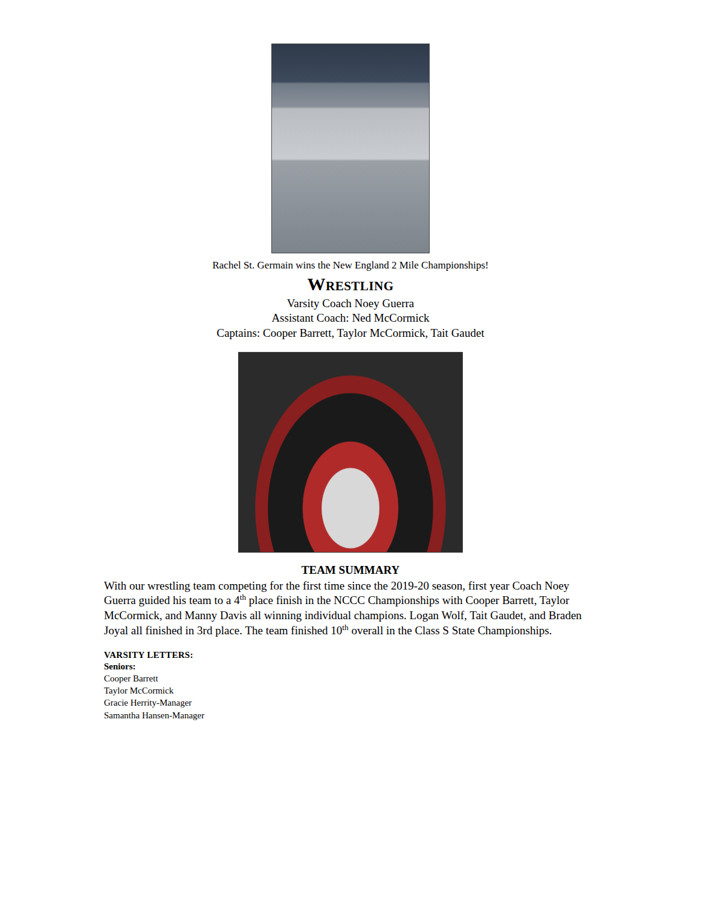Rachel St. Germain wins the New England 2 Mile Championships!
Wrestling
Varsity Coach Noey Guerra
Assistant Coach: Ned McCormick
Captains: Cooper Barrett, Taylor McCormick, Tait Gaudet
TEAM SUMMARY
With our wrestling team competing for the first time since the 2019-20 season, first year Coach Noey Guerra guided his team to a 4th place finish in the NCCC Championships with Cooper Barrett, Taylor McCormick, and Manny Davis all winning individual champions. Logan Wolf, Tait Gaudet, and Braden Joyal all finished in 3rd place. The team finished 10th overall in the Class S State Championships.
VARSITY LETTERS:
Seniors:
Cooper Barrett
Taylor McCormick
Gracie Herrity-Manager
Samantha Hansen-Manager